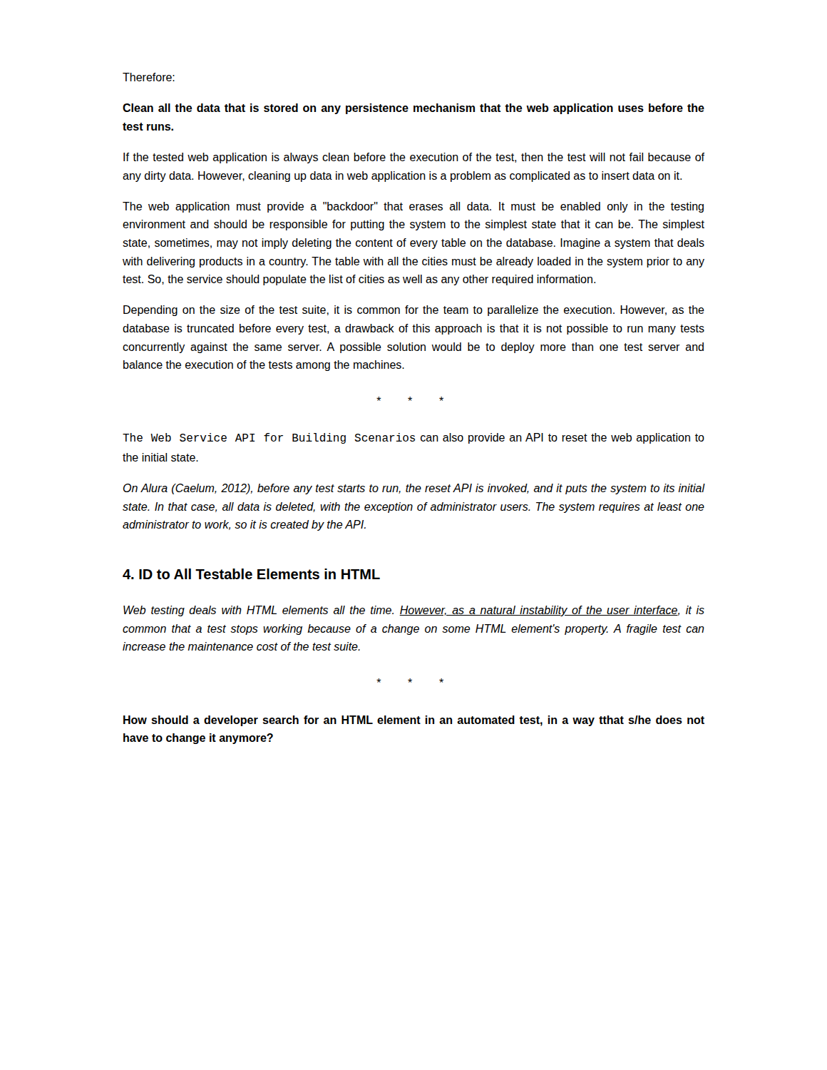Therefore:
Clean all the data that is stored on any persistence mechanism that the web application uses before the test runs.
If the tested web application is always clean before the execution of the test, then the test will not fail because of any dirty data. However, cleaning up data in web application is a problem as complicated as to insert data on it.
The web application must provide a "backdoor" that erases all data. It must be enabled only in the testing environment and should be responsible for putting the system to the simplest state that it can be. The simplest state, sometimes, may not imply deleting the content of every table on the database. Imagine a system that deals with delivering products in a country. The table with all the cities must be already loaded in the system prior to any test. So, the service should populate the list of cities as well as any other required information.
Depending on the size of the test suite, it is common for the team to parallelize the execution. However, as the database is truncated before every test, a drawback of this approach is that it is not possible to run many tests concurrently against the same server. A possible solution would be to deploy more than one test server and balance the execution of the tests among the machines.
* * *
The Web Service API for Building Scenarios can also provide an API to reset the web application to the initial state.
On Alura (Caelum, 2012), before any test starts to run, the reset API is invoked, and it puts the system to its initial state. In that case, all data is deleted, with the exception of administrator users. The system requires at least one administrator to work, so it is created by the API.
4. ID to All Testable Elements in HTML
Web testing deals with HTML elements all the time. However, as a natural instability of the user interface, it is common that a test stops working because of a change on some HTML element's property. A fragile test can increase the maintenance cost of the test suite.
* * *
How should a developer search for an HTML element in an automated test, in a way tthat s/he does not have to change it anymore?